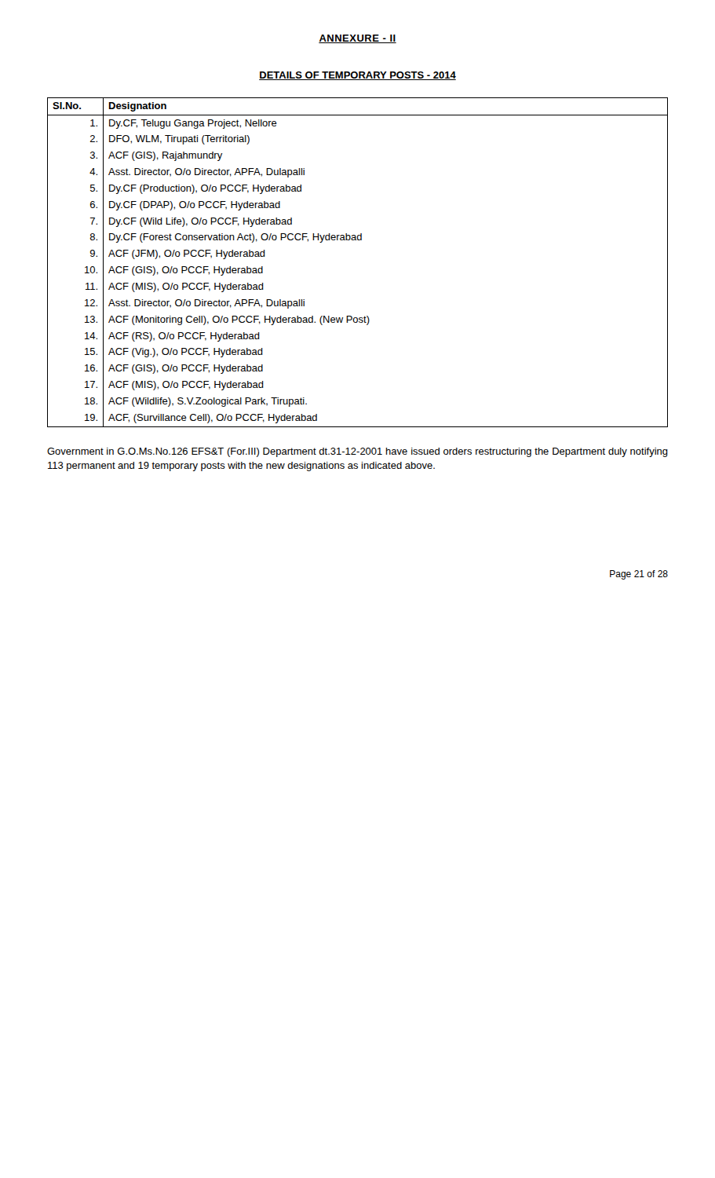ANNEXURE - II
DETAILS OF TEMPORARY POSTS - 2014
| Sl.No. | Designation |
| --- | --- |
| 1. | Dy.CF, Telugu Ganga Project, Nellore |
| 2. | DFO, WLM, Tirupati (Territorial) |
| 3. | ACF (GIS), Rajahmundry |
| 4. | Asst. Director, O/o Director, APFA, Dulapalli |
| 5. | Dy.CF (Production), O/o PCCF, Hyderabad |
| 6. | Dy.CF (DPAP), O/o PCCF, Hyderabad |
| 7. | Dy.CF (Wild Life), O/o PCCF, Hyderabad |
| 8. | Dy.CF (Forest Conservation Act), O/o PCCF, Hyderabad |
| 9. | ACF (JFM), O/o PCCF, Hyderabad |
| 10. | ACF (GIS), O/o PCCF, Hyderabad |
| 11. | ACF (MIS), O/o PCCF, Hyderabad |
| 12. | Asst. Director, O/o Director, APFA, Dulapalli |
| 13. | ACF (Monitoring Cell), O/o PCCF, Hyderabad. (New Post) |
| 14. | ACF (RS), O/o PCCF, Hyderabad |
| 15. | ACF (Vig.), O/o PCCF, Hyderabad |
| 16. | ACF (GIS), O/o PCCF, Hyderabad |
| 17. | ACF (MIS), O/o PCCF, Hyderabad |
| 18. | ACF (Wildlife), S.V.Zoological Park, Tirupati. |
| 19. | ACF, (Survillance Cell), O/o PCCF, Hyderabad |
Government in G.O.Ms.No.126 EFS&T (For.III) Department dt.31-12-2001 have issued orders restructuring the Department duly notifying 113 permanent and 19 temporary posts with the new designations as indicated above.
Page 21 of 28